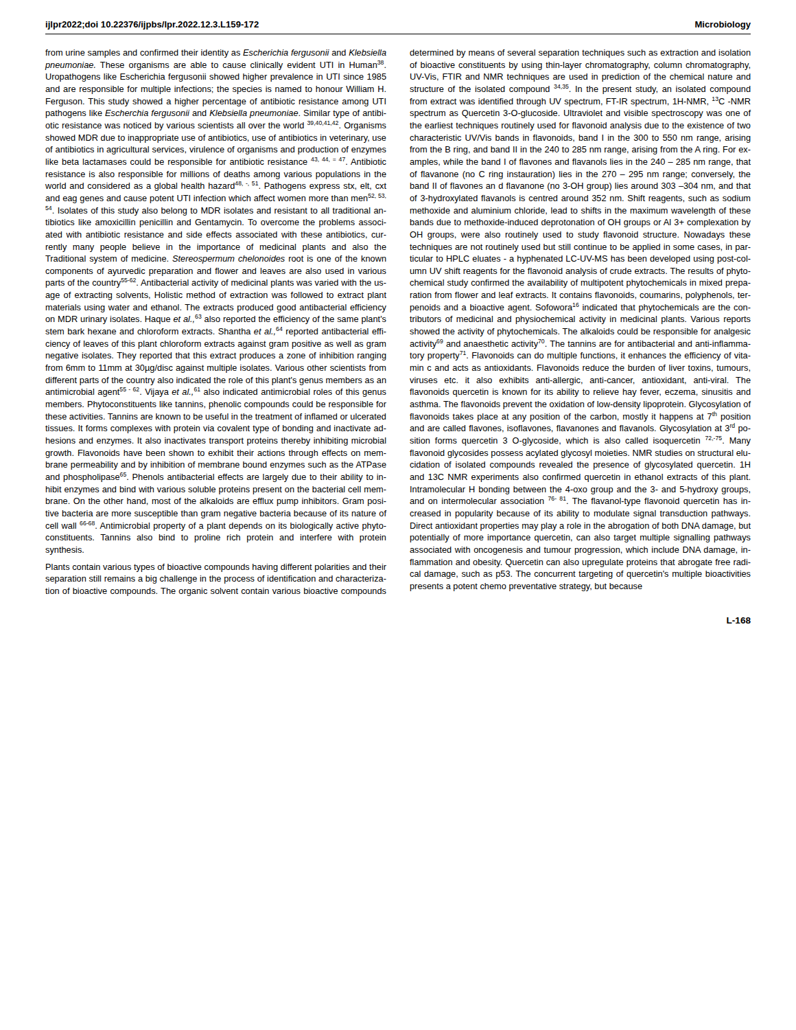ijlpr2022;doi 10.22376/ijpbs/lpr.2022.12.3.L159-172 Microbiology
from urine samples and confirmed their identity as Escherichia fergusonii and Klebsiella pneumoniae. These organisms are able to cause clinically evident UTI in Human38. Uropathogens like Escherichia fergusonii showed higher prevalence in UTI since 1985 and are responsible for multiple infections; the species is named to honour William H. Ferguson. This study showed a higher percentage of antibiotic resistance among UTI pathogens like Escherchia fergusonii and Klebsiella pneumoniae. Similar type of antibiotic resistance was noticed by various scientists all over the world 39,40,41,42. Organisms showed MDR due to inappropriate use of antibiotics, use of antibiotics in veterinary, use of antibiotics in agricultural services, virulence of organisms and production of enzymes like beta lactamases could be responsible for antibiotic resistance 43, 44, = 47. Antibiotic resistance is also responsible for millions of deaths among various populations in the world and considered as a global health hazard48, -, 51. Pathogens express stx, elt, cxt and eag genes and cause potent UTI infection which affect women more than men52, 53, 54. Isolates of this study also belong to MDR isolates and resistant to all traditional antibiotics like amoxicillin penicillin and Gentamycin. To overcome the problems associated with antibiotic resistance and side effects associated with these antibiotics, currently many people believe in the importance of medicinal plants and also the Traditional system of medicine. Stereospermum chelonoides root is one of the known components of ayurvedic preparation and flower and leaves are also used in various parts of the country55-62. Antibacterial activity of medicinal plants was varied with the usage of extracting solvents, Holistic method of extraction was followed to extract plant materials using water and ethanol. The extracts produced good antibacterial efficiency on MDR urinary isolates. Haque et al.,63 also reported the efficiency of the same plant's stem bark hexane and chloroform extracts. Shantha et al.,64 reported antibacterial efficiency of leaves of this plant chloroform extracts against gram positive as well as gram negative isolates. They reported that this extract produces a zone of inhibition ranging from 6mm to 11mm at 30µg/disc against multiple isolates. Various other scientists from different parts of the country also indicated the role of this plant's genus members as an antimicrobial agent55 - 62. Vijaya et al.,61 also indicated antimicrobial roles of this genus members. Phytoconstituents like tannins, phenolic compounds could be responsible for these activities. Tannins are known to be useful in the treatment of inflamed or ulcerated tissues. It forms complexes with protein via covalent type of bonding and inactivate adhesions and enzymes. It also inactivates transport proteins thereby inhibiting microbial growth. Flavonoids have been shown to exhibit their actions through effects on membrane permeability and by inhibition of membrane bound enzymes such as the ATPase and phospholipase65. Phenols antibacterial effects are largely due to their ability to inhibit enzymes and bind with various soluble proteins present on the bacterial cell membrane. On the other hand, most of the alkaloids are efflux pump inhibitors. Gram positive bacteria are more susceptible than gram negative bacteria because of its nature of cell wall 66-68. Antimicrobial property of a plant depends on its biologically active phytoconstituents. Tannins also bind to proline rich protein and interfere with protein synthesis.
Plants contain various types of bioactive compounds having different polarities and their separation still remains a big challenge in the process of identification and characterization of bioactive compounds. The organic solvent contain various bioactive compounds determined by means of several separation techniques such as extraction and isolation of bioactive constituents by using thin-layer chromatography, column chromatography, UV-Vis, FTIR and NMR techniques are used in prediction of the chemical nature and structure of the isolated compound 34,35. In the present study, an isolated compound from extract was identified through UV spectrum, FT-IR spectrum, 1H-NMR, 13C -NMR spectrum as Quercetin 3-O-glucoside. Ultraviolet and visible spectroscopy was one of the earliest techniques routinely used for flavonoid analysis due to the existence of two characteristic UV/Vis bands in flavonoids, band I in the 300 to 550 nm range, arising from the B ring, and band II in the 240 to 285 nm range, arising from the A ring. For examples, while the band I of flavones and flavanols lies in the 240 – 285 nm range, that of flavanone (no C ring instauration) lies in the 270 – 295 nm range; conversely, the band II of flavones an d flavanone (no 3-OH group) lies around 303 –304 nm, and that of 3-hydroxylated flavanols is centred around 352 nm. Shift reagents, such as sodium methoxide and aluminium chloride, lead to shifts in the maximum wavelength of these bands due to methoxide-induced deprotonation of OH groups or Al 3+ complexation by OH groups, were also routinely used to study flavonoid structure. Nowadays these techniques are not routinely used but still continue to be applied in some cases, in particular to HPLC eluates - a hyphenated LC-UV-MS has been developed using post-column UV shift reagents for the flavonoid analysis of crude extracts. The results of phytochemical study confirmed the availability of multipotent phytochemicals in mixed preparation from flower and leaf extracts. It contains flavonoids, coumarins, polyphenols, terpenoids and a bioactive agent. Sofowora16 indicated that phytochemicals are the contributors of medicinal and physiochemical activity in medicinal plants. Various reports showed the activity of phytochemicals. The alkaloids could be responsible for analgesic activity69 and anaesthetic activity70. The tannins are for antibacterial and anti-inflammatory property71. Flavonoids can do multiple functions, it enhances the efficiency of vitamin c and acts as antioxidants. Flavonoids reduce the burden of liver toxins, tumours, viruses etc. it also exhibits anti-allergic, anti-cancer, antioxidant, anti-viral. The flavonoids quercetin is known for its ability to relieve hay fever, eczema, sinusitis and asthma. The flavonoids prevent the oxidation of low-density lipoprotein. Glycosylation of flavonoids takes place at any position of the carbon, mostly it happens at 7th position and are called flavones, isoflavones, flavanones and flavanols. Glycosylation at 3rd position forms quercetin 3 O-glycoside, which is also called isoquercetin 72,-75. Many flavonoid glycosides possess acylated glycosyl moieties. NMR studies on structural elucidation of isolated compounds revealed the presence of glycosylated quercetin. 1H and 13C NMR experiments also confirmed quercetin in ethanol extracts of this plant. Intramolecular H bonding between the 4-oxo group and the 3- and 5-hydroxy groups, and on intermolecular association 76- 81. The flavanol-type flavonoid quercetin has increased in popularity because of its ability to modulate signal transduction pathways. Direct antioxidant properties may play a role in the abrogation of both DNA damage, but potentially of more importance quercetin, can also target multiple signalling pathways associated with oncogenesis and tumour progression, which include DNA damage, inflammation and obesity. Quercetin can also upregulate proteins that abrogate free radical damage, such as p53. The concurrent targeting of quercetin's multiple bioactivities presents a potent chemo preventative strategy, but because
L-168